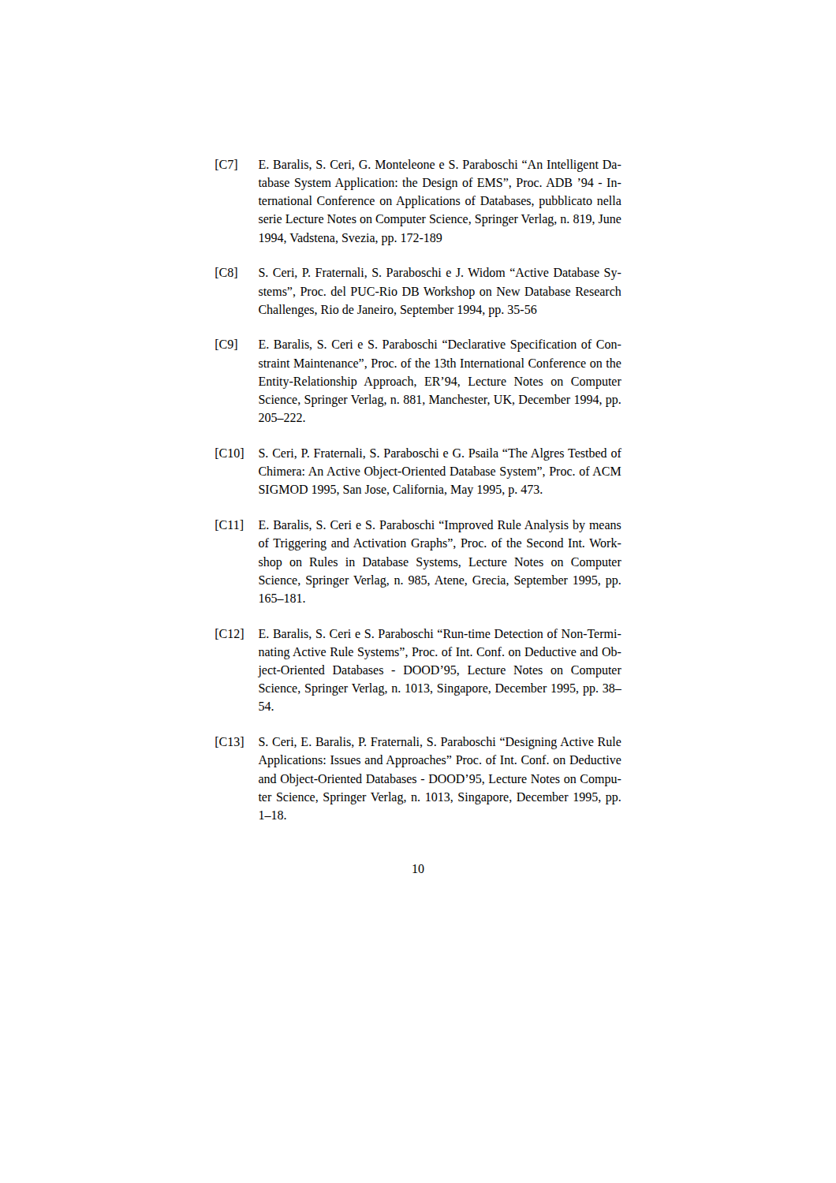[C7] E. Baralis, S. Ceri, G. Monteleone e S. Paraboschi “An Intelligent Database System Application: the Design of EMS”, Proc. ADB ’94 - International Conference on Applications of Databases, pubblicato nella serie Lecture Notes on Computer Science, Springer Verlag, n. 819, June 1994, Vadstena, Svezia, pp. 172-189
[C8] S. Ceri, P. Fraternali, S. Paraboschi e J. Widom “Active Database Systems”, Proc. del PUC-Rio DB Workshop on New Database Research Challenges, Rio de Janeiro, September 1994, pp. 35-56
[C9] E. Baralis, S. Ceri e S. Paraboschi “Declarative Specification of Constraint Maintenance”, Proc. of the 13th International Conference on the Entity-Relationship Approach, ER’94, Lecture Notes on Computer Science, Springer Verlag, n. 881, Manchester, UK, December 1994, pp. 205–222.
[C10] S. Ceri, P. Fraternali, S. Paraboschi e G. Psaila “The Algres Testbed of Chimera: An Active Object-Oriented Database System”, Proc. of ACM SIGMOD 1995, San Jose, California, May 1995, p. 473.
[C11] E. Baralis, S. Ceri e S. Paraboschi “Improved Rule Analysis by means of Triggering and Activation Graphs”, Proc. of the Second Int. Workshop on Rules in Database Systems, Lecture Notes on Computer Science, Springer Verlag, n. 985, Atene, Grecia, September 1995, pp. 165–181.
[C12] E. Baralis, S. Ceri e S. Paraboschi “Run-time Detection of Non-Terminating Active Rule Systems”, Proc. of Int. Conf. on Deductive and Object-Oriented Databases - DOOD’95, Lecture Notes on Computer Science, Springer Verlag, n. 1013, Singapore, December 1995, pp. 38–54.
[C13] S. Ceri, E. Baralis, P. Fraternali, S. Paraboschi “Designing Active Rule Applications: Issues and Approaches” Proc. of Int. Conf. on Deductive and Object-Oriented Databases - DOOD’95, Lecture Notes on Computer Science, Springer Verlag, n. 1013, Singapore, December 1995, pp. 1–18.
10